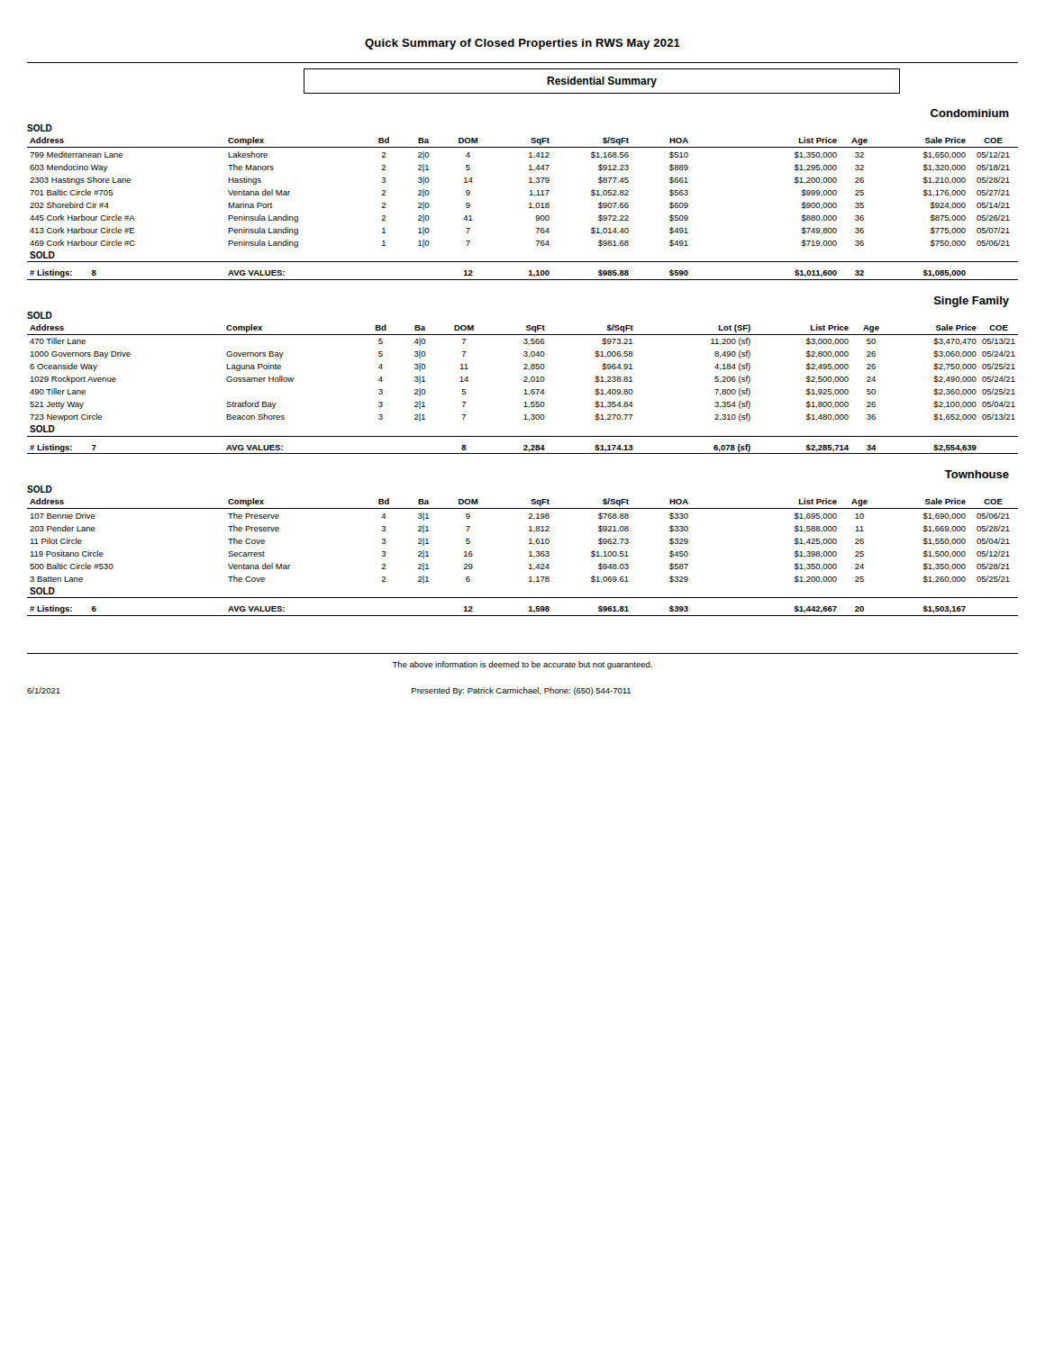Quick Summary of Closed Properties in RWS May 2021
Residential Summary
Condominium
SOLD
| Address | Complex | Bd | Ba | DOM | SqFt | $/SqFt | HOA | | List Price | Age | Sale Price | COE |
| --- | --- | --- | --- | --- | --- | --- | --- | --- | --- | --- | --- | --- |
| 799 Mediterranean Lane | Lakeshore | 2 | 2/0 | 4 | 1,412 | $1,168.56 | $510 | | $1,350,000 | 32 | $1,650,000 | 05/12/21 |
| 603 Mendocino Way | The Manors | 2 | 2/1 | 5 | 1,447 | $912.23 | $889 | | $1,295,000 | 32 | $1,320,000 | 05/18/21 |
| 2303 Hastings Shore Lane | Hastings | 3 | 3/0 | 14 | 1,379 | $877.45 | $661 | | $1,200,000 | 26 | $1,210,000 | 05/28/21 |
| 701 Baltic Circle #705 | Ventana del Mar | 2 | 2/0 | 9 | 1,117 | $1,052.82 | $563 | | $999,000 | 25 | $1,176,000 | 05/27/21 |
| 202 Shorebird Cir #4 | Marina Port | 2 | 2/0 | 9 | 1,018 | $907.66 | $609 | | $900,000 | 35 | $924,000 | 05/14/21 |
| 445 Cork Harbour Circle #A | Peninsula Landing | 2 | 2/0 | 41 | 900 | $972.22 | $509 | | $880,000 | 36 | $875,000 | 05/26/21 |
| 413 Cork Harbour Circle #E | Peninsula Landing | 1 | 1/0 | 7 | 764 | $1,014.40 | $491 | | $749,800 | 36 | $775,000 | 05/07/21 |
| 469 Cork Harbour Circle #C | Peninsula Landing | 1 | 1/0 | 7 | 764 | $981.68 | $491 | | $719,000 | 36 | $750,000 | 05/06/21 |
| SOLD |
| # Listings: 8 | AVG VALUES: | | | 12 | 1,100 | $985.88 | $590 | | $1,011,600 | 32 | $1,085,000 | |
Single Family
SOLD
| Address | Complex | Bd | Ba | DOM | SqFt | $/SqFt | | Lot (SF) | List Price | Age | Sale Price | COE |
| --- | --- | --- | --- | --- | --- | --- | --- | --- | --- | --- | --- | --- |
| 470 Tiller Lane | | 5 | 4/0 | 7 | 3,566 | $973.21 | | 11,200 (sf) | $3,000,000 | 50 | $3,470,470 | 05/13/21 |
| 1000 Governors Bay Drive | Governors Bay | 5 | 3/0 | 7 | 3,040 | $1,006.58 | | 8,490 (sf) | $2,800,000 | 26 | $3,060,000 | 05/24/21 |
| 6 Oceanside Way | Laguna Pointe | 4 | 3/0 | 11 | 2,850 | $964.91 | | 4,184 (sf) | $2,495,000 | 26 | $2,750,000 | 05/25/21 |
| 1029 Rockport Avenue | Gossamer Hollow | 4 | 3/1 | 14 | 2,010 | $1,238.81 | | 5,206 (sf) | $2,500,000 | 24 | $2,490,000 | 05/24/21 |
| 490 Tiller Lane | | 3 | 2/0 | 5 | 1,674 | $1,409.80 | | 7,800 (sf) | $1,925,000 | 50 | $2,360,000 | 05/25/21 |
| 521 Jetty Way | Stratford Bay | 3 | 2/1 | 7 | 1,550 | $1,354.84 | | 3,354 (sf) | $1,800,000 | 26 | $2,100,000 | 05/04/21 |
| 723 Newport Circle | Beacon Shores | 3 | 2/1 | 7 | 1,300 | $1,270.77 | | 2,310 (sf) | $1,480,000 | 36 | $1,652,000 | 05/13/21 |
| SOLD |
| # Listings: 7 | AVG VALUES: | | | 8 | 2,284 | $1,174.13 | | 6,078 (sf) | $2,285,714 | 34 | $2,554,639 | |
Townhouse
SOLD
| Address | Complex | Bd | Ba | DOM | SqFt | $/SqFt | HOA | | List Price | Age | Sale Price | COE |
| --- | --- | --- | --- | --- | --- | --- | --- | --- | --- | --- | --- | --- |
| 107 Bennie Drive | The Preserve | 4 | 3/1 | 9 | 2,198 | $768.88 | $330 | | $1,695,000 | 10 | $1,690,000 | 05/06/21 |
| 203 Pender Lane | The Preserve | 3 | 2/1 | 7 | 1,812 | $921.08 | $330 | | $1,588,000 | 11 | $1,669,000 | 05/28/21 |
| 11 Pilot Circle | The Cove | 3 | 2/1 | 5 | 1,610 | $962.73 | $329 | | $1,425,000 | 26 | $1,550,000 | 05/04/21 |
| 119 Positano Circle | Secarrest | 3 | 2/1 | 16 | 1,363 | $1,100.51 | $450 | | $1,398,000 | 25 | $1,500,000 | 05/12/21 |
| 500 Baltic Circle #530 | Ventana del Mar | 2 | 2/1 | 29 | 1,424 | $948.03 | $587 | | $1,350,000 | 24 | $1,350,000 | 05/28/21 |
| 3 Batten Lane | The Cove | 2 | 2/1 | 6 | 1,178 | $1,069.61 | $329 | | $1,200,000 | 25 | $1,260,000 | 05/25/21 |
| SOLD |
| # Listings: 6 | AVG VALUES: | | | 12 | 1,598 | $961.81 | $393 | | $1,442,667 | 20 | $1,503,167 | |
The above information is deemed to be accurate but not guaranteed.
6/1/2021
Presented By: Patrick Carmichael, Phone: (650) 544-7011